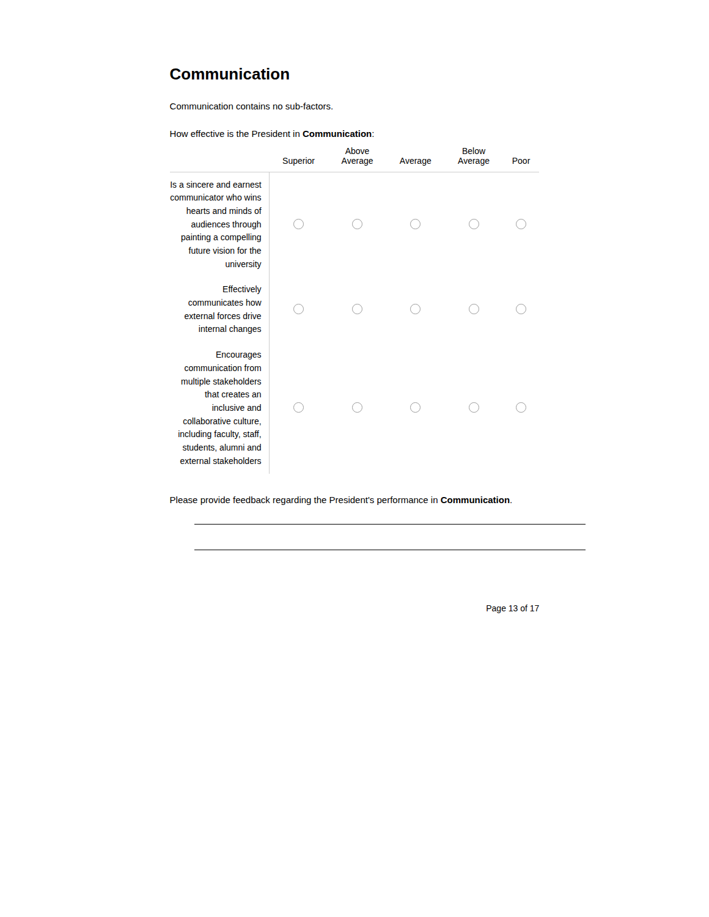Communication
Communication contains no sub-factors.
How effective is the President in Communication:
| | Superior | Above Average | Average | Below Average | Poor |
| --- | --- | --- | --- | --- | --- |
| Is a sincere and earnest communicator who wins hearts and minds of audiences through painting a compelling future vision for the university | | | | | |
| Effectively communicates how external forces drive internal changes | | | | | |
| Encourages communication from multiple stakeholders that creates an inclusive and collaborative culture, including faculty, staff, students, alumni and external stakeholders | | | | | |
Please provide feedback regarding the President's performance in Communication.
Page 13 of 17